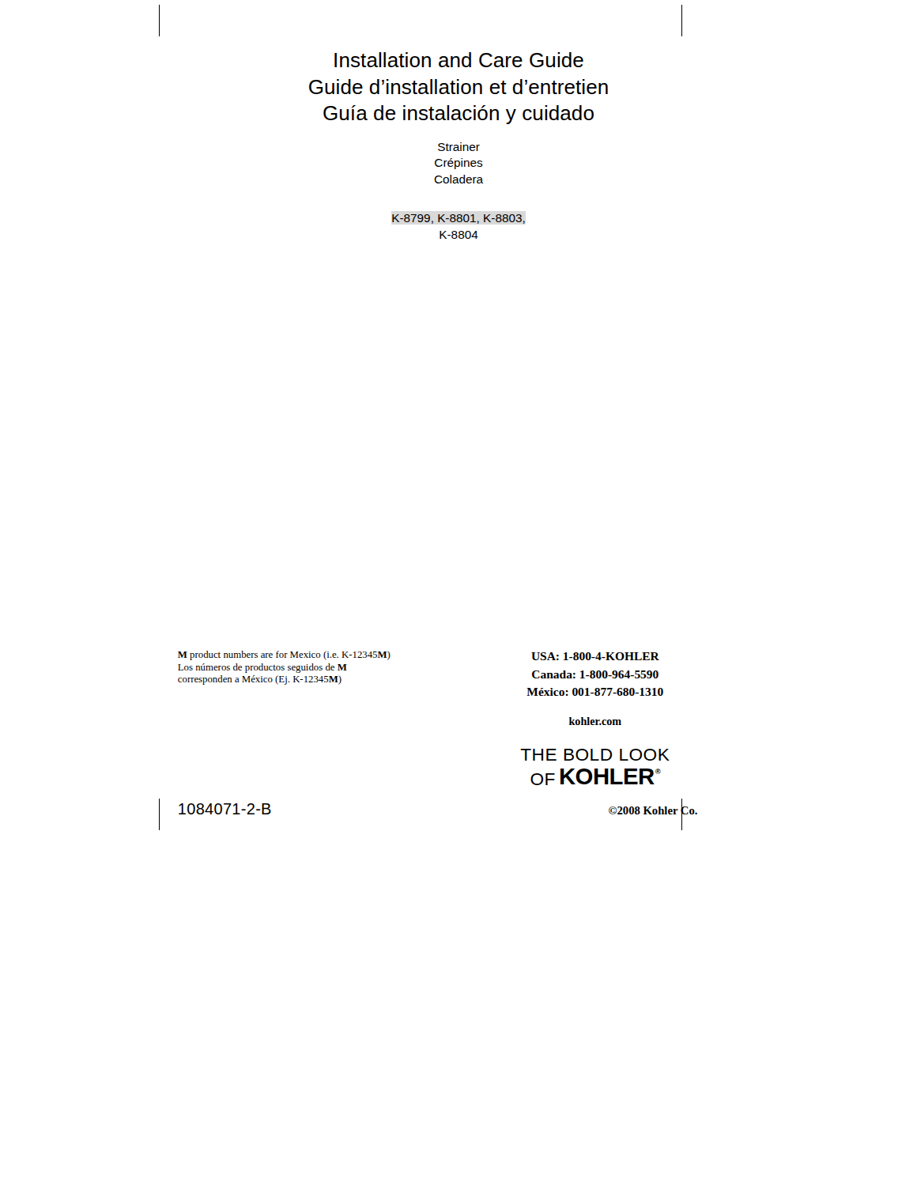Installation and Care Guide
Guide d’installation et d’entretien
Guía de instalación y cuidado
Strainer
Crépines
Coladera
K-8799, K-8801, K-8803,
K-8804
M product numbers are for Mexico (i.e. K-12345M)
Los números de productos seguidos de M
corresponden a México (Ej. K-12345M)
USA: 1-800-4-KOHLER
Canada: 1-800-964-5590
México: 001-877-680-1310
kohler.com
THE BOLD LOOK
OF KOHLER®
1084071-2-B
©2008 Kohler Co.